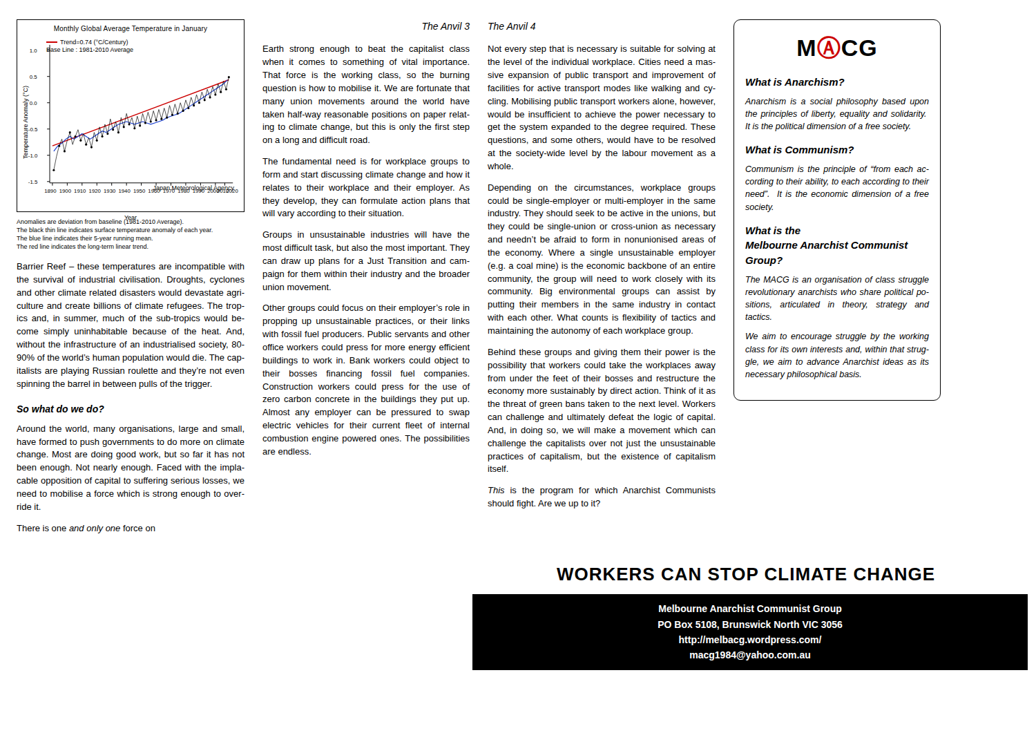Monthly Global Average Temperature in January
Trend=0.74 (°C/Century)
Base Line : 1981-2010 Average
Temperature Anomaly (°C)
Japan Meteorological Agency
1.0 0.5 0.0 -0.5 -1.0 -1.5 1890 1900 1910 1920 1930 1940 1950 1960 1970 1980 1990 2000 2010 2020
Year
Anomalies are deviation from baseline (1981-2010 Average).
The black thin line indicates surface temperature anomaly of each year.
The blue line indicates their 5-year running mean.
The red line indicates the long-term linear trend.
Barrier Reef – these temperatures are incompatible with the survival of industrial civilisation. Droughts, cyclones and other climate related disasters would devastate agriculture and create billions of climate refugees. The tropics and, in summer, much of the sub-tropics would become simply uninhabitable because of the heat. And, without the infrastructure of an industrialised society, 80-90% of the world’s human population would die. The capitalists are playing Russian roulette and they’re not even spinning the barrel in between pulls of the trigger.
So what do we do?
Around the world, many organisations, large and small, have formed to push governments to do more on climate change. Most are doing good work, but so far it has not been enough. Not nearly enough. Faced with the implacable opposition of capital to suffering serious losses, we need to mobilise a force which is strong enough to override it.
There is one and only one force on
The Anvil 3
Earth strong enough to beat the capitalist class when it comes to something of vital importance. That force is the working class, so the burning question is how to mobilise it. We are fortunate that many union movements around the world have taken half-way reasonable positions on paper relating to climate change, but this is only the first step on a long and difficult road.
The fundamental need is for workplace groups to form and start discussing climate change and how it relates to their workplace and their employer. As they develop, they can formulate action plans that will vary according to their situation.
Groups in unsustainable industries will have the most difficult task, but also the most important. They can draw up plans for a Just Transition and campaign for them within their industry and the broader union movement.
Other groups could focus on their employer’s role in propping up unsustainable practices, or their links with fossil fuel producers. Public servants and other office workers could press for more energy efficient buildings to work in. Bank workers could object to their bosses financing fossil fuel companies. Construction workers could press for the use of zero carbon concrete in the buildings they put up. Almost any employer can be pressured to swap electric vehicles for their current fleet of internal combustion engine powered ones. The possibilities are endless.
The Anvil 4
Not every step that is necessary is suitable for solving at the level of the individual workplace. Cities need a massive expansion of public transport and improvement of facilities for active transport modes like walking and cycling. Mobilising public transport workers alone, however, would be insufficient to achieve the power necessary to get the system expanded to the degree required. These questions, and some others, would have to be resolved at the society-wide level by the labour movement as a whole.
Depending on the circumstances, workplace groups could be single-employer or multi-employer in the same industry. They should seek to be active in the unions, but they could be single-union or cross-union as necessary and needn’t be afraid to form in nonunionised areas of the economy. Where a single unsustainable employer (e.g. a coal mine) is the economic backbone of an entire community, the group will need to work closely with its community. Big environmental groups can assist by putting their members in the same industry in contact with each other. What counts is flexibility of tactics and maintaining the autonomy of each workplace group.
Behind these groups and giving them their power is the possibility that workers could take the workplaces away from under the feet of their bosses and restructure the economy more sustainably by direct action. Think of it as the threat of green bans taken to the next level. Workers can challenge and ultimately defeat the logic of capital. And, in doing so, we will make a movement which can challenge the capitalists over not just the unsustainable practices of capitalism, but the existence of capitalism itself.
This is the program for which Anarchist Communists should fight. Are we up to it?
MⒶCG
What is Anarchism?
Anarchism is a social philosophy based upon the principles of liberty, equality and solidarity. It is the political dimension of a free society.
What is Communism?
Communism is the principle of “from each according to their ability, to each according to their need”. It is the economic dimension of a free society.
What is the
Melbourne Anarchist Communist Group?
The MACG is an organisation of class struggle revolutionary anarchists who share political positions, articulated in theory, strategy and tactics.
We aim to encourage struggle by the working class for its own interests and, within that struggle, we aim to advance Anarchist ideas as its necessary philosophical basis.
WORKERS CAN STOP CLIMATE CHANGE
Melbourne Anarchist Communist Group
PO Box 5108, Brunswick North VIC 3056
http://melbacg.wordpress.com/
macg1984@yahoo.com.au